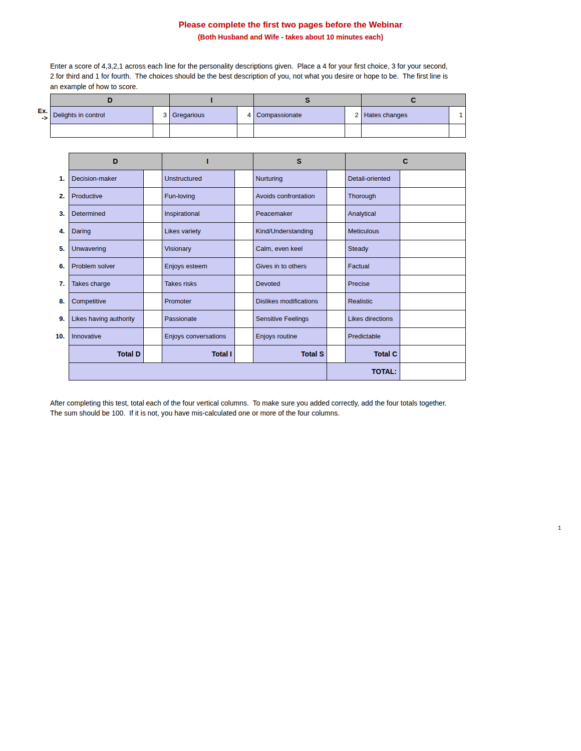Please complete the first two pages before the Webinar
(Both Husband and Wife - takes about 10 minutes each)
Enter a score of 4,3,2,1 across each line for the personality descriptions given. Place a 4 for your first choice, 3 for your second, 2 for third and 1 for fourth. The choices should be the best description of you, not what you desire or hope to be. The first line is an example of how to score.
| D | I | S | C |
| --- | --- | --- | --- |
| Ex. -> Delights in control | 3 | Gregarious | 4 | Compassionate | 2 | Hates changes | 1 |
| | D | I | S | C |
| 1. | Decision-maker | | Unstructured | | Nurturing | | Detail-oriented | |
| 2. | Productive | | Fun-loving | | Avoids confrontation | | Thorough | |
| 3. | Determined | | Inspirational | | Peacemaker | | Analytical | |
| 4. | Daring | | Likes variety | | Kind/Understanding | | Meticulous | |
| 5. | Unwavering | | Visionary | | Calm, even keel | | Steady | |
| 6. | Problem solver | | Enjoys esteem | | Gives in to others | | Factual | |
| 7. | Takes charge | | Takes risks | | Devoted | | Precise | |
| 8. | Competitive | | Promoter | | Dislikes modifications | | Realistic | |
| 9. | Likes having authority | | Passionate | | Sensitive Feelings | | Likes directions | |
| 10. | Innovative | | Enjoys conversations | | Enjoys routine | | Predictable | |
| | Total D | | Total I | | Total S | | Total C | |
| | | TOTAL: | |
After completing this test, total each of the four vertical columns. To make sure you added correctly, add the four totals together. The sum should be 100. If it is not, you have mis-calculated one or more of the four columns.
1